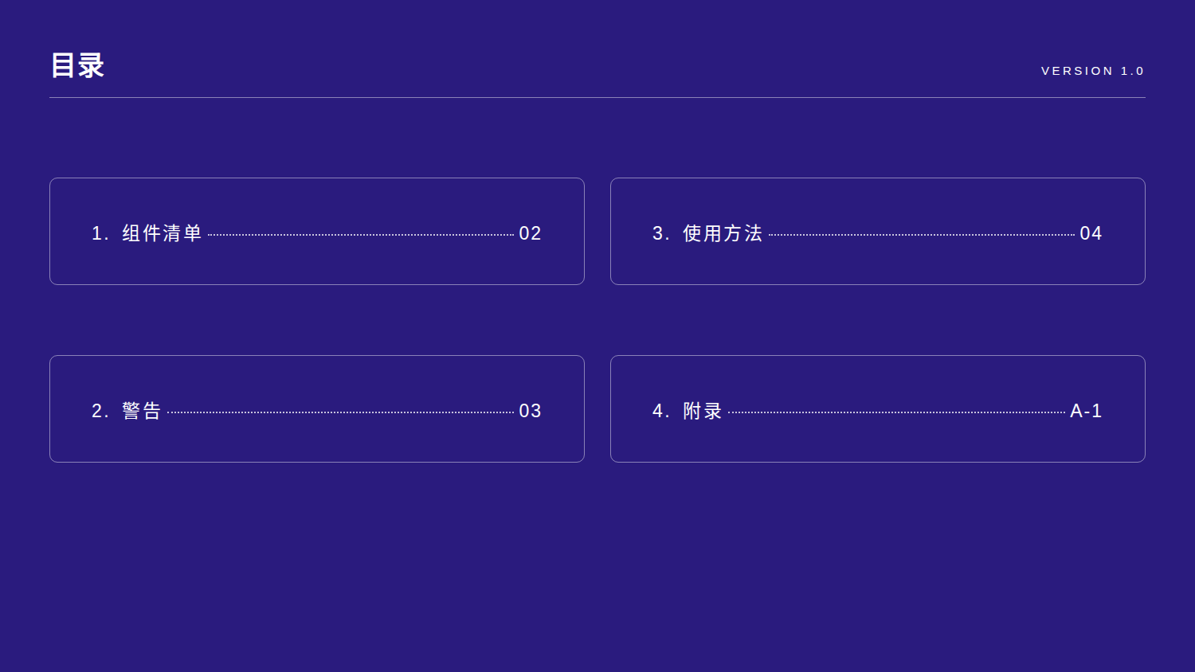目录
VERSION 1.0
1. 组件清单 02
3. 使用方法 04
2. 警告 03
4. 附录 A-1